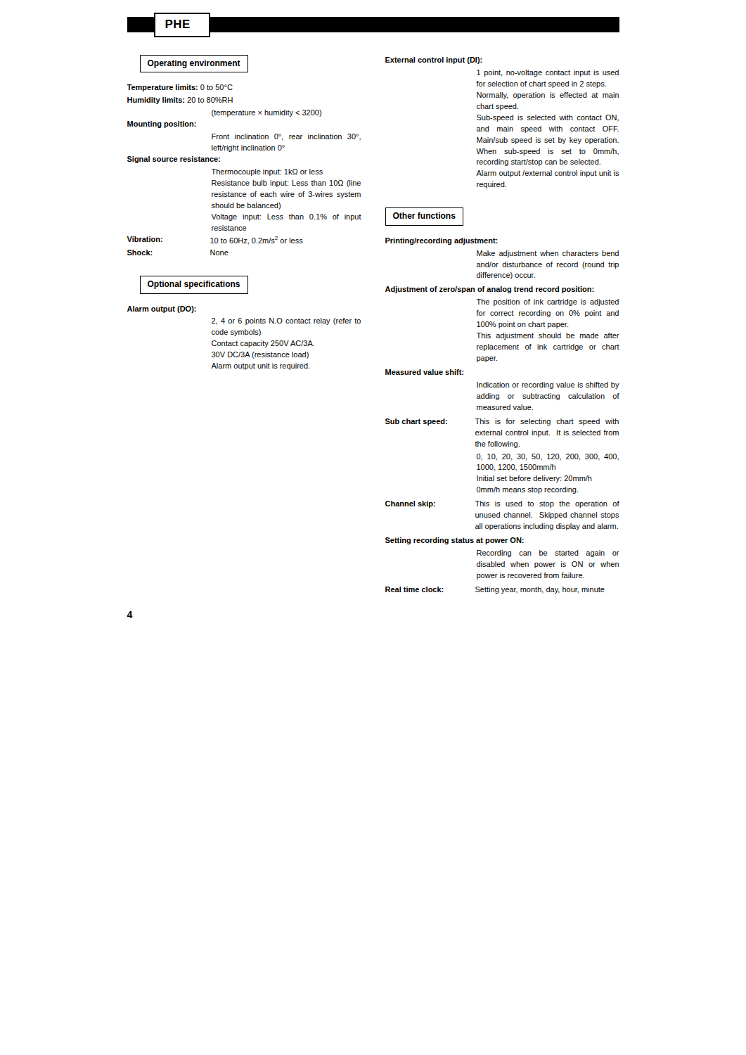PHE
Operating environment
Temperature limits: 0 to 50°C
Humidity limits: 20 to 80%RH
(temperature × humidity < 3200)
Mounting position:
Front inclination 0°, rear inclination 30°, left/right inclination 0°
Signal source resistance:
Thermocouple input: 1kΩ or less
Resistance bulb input: Less than 10Ω (line resistance of each wire of 3-wires system should be balanced)
Voltage input: Less than 0.1% of input resistance
Vibration:
10 to 60Hz, 0.2m/s2 or less
Shock:
None
Optional specifications
Alarm output (DO):
2, 4 or 6 points N.O contact relay (refer to code symbols)
Contact capacity 250V AC/3A.
30V DC/3A (resistance load)
Alarm output unit is required.
External control input (DI):
1 point, no-voltage contact input is used for selection of chart speed in 2 steps.
Normally, operation is effected at main chart speed.
Sub-speed is selected with contact ON, and main speed with contact OFF. Main/sub speed is set by key operation. When sub-speed is set to 0mm/h, recording start/stop can be selected.
Alarm output /external control input unit is required.
Other functions
Printing/recording adjustment:
Make adjustment when characters bend and/or disturbance of record (round trip difference) occur.
Adjustment of zero/span of analog trend record position:
The position of ink cartridge is adjusted for correct recording on 0% point and 100% point on chart paper.
This adjustment should be made after replacement of ink cartridge or chart paper.
Measured value shift:
Indication or recording value is shifted by adding or subtracting calculation of measured value.
Sub chart speed:
This is for selecting chart speed with external control input. It is selected from the following.
0, 10, 20, 30, 50, 120, 200, 300, 400, 1000, 1200, 1500mm/h
Initial set before delivery: 20mm/h
0mm/h means stop recording.
Channel skip:
This is used to stop the operation of unused channel. Skipped channel stops all operations including display and alarm.
Setting recording status at power ON:
Recording can be started again or disabled when power is ON or when power is recovered from failure.
Real time clock:
Setting year, month, day, hour, minute
4